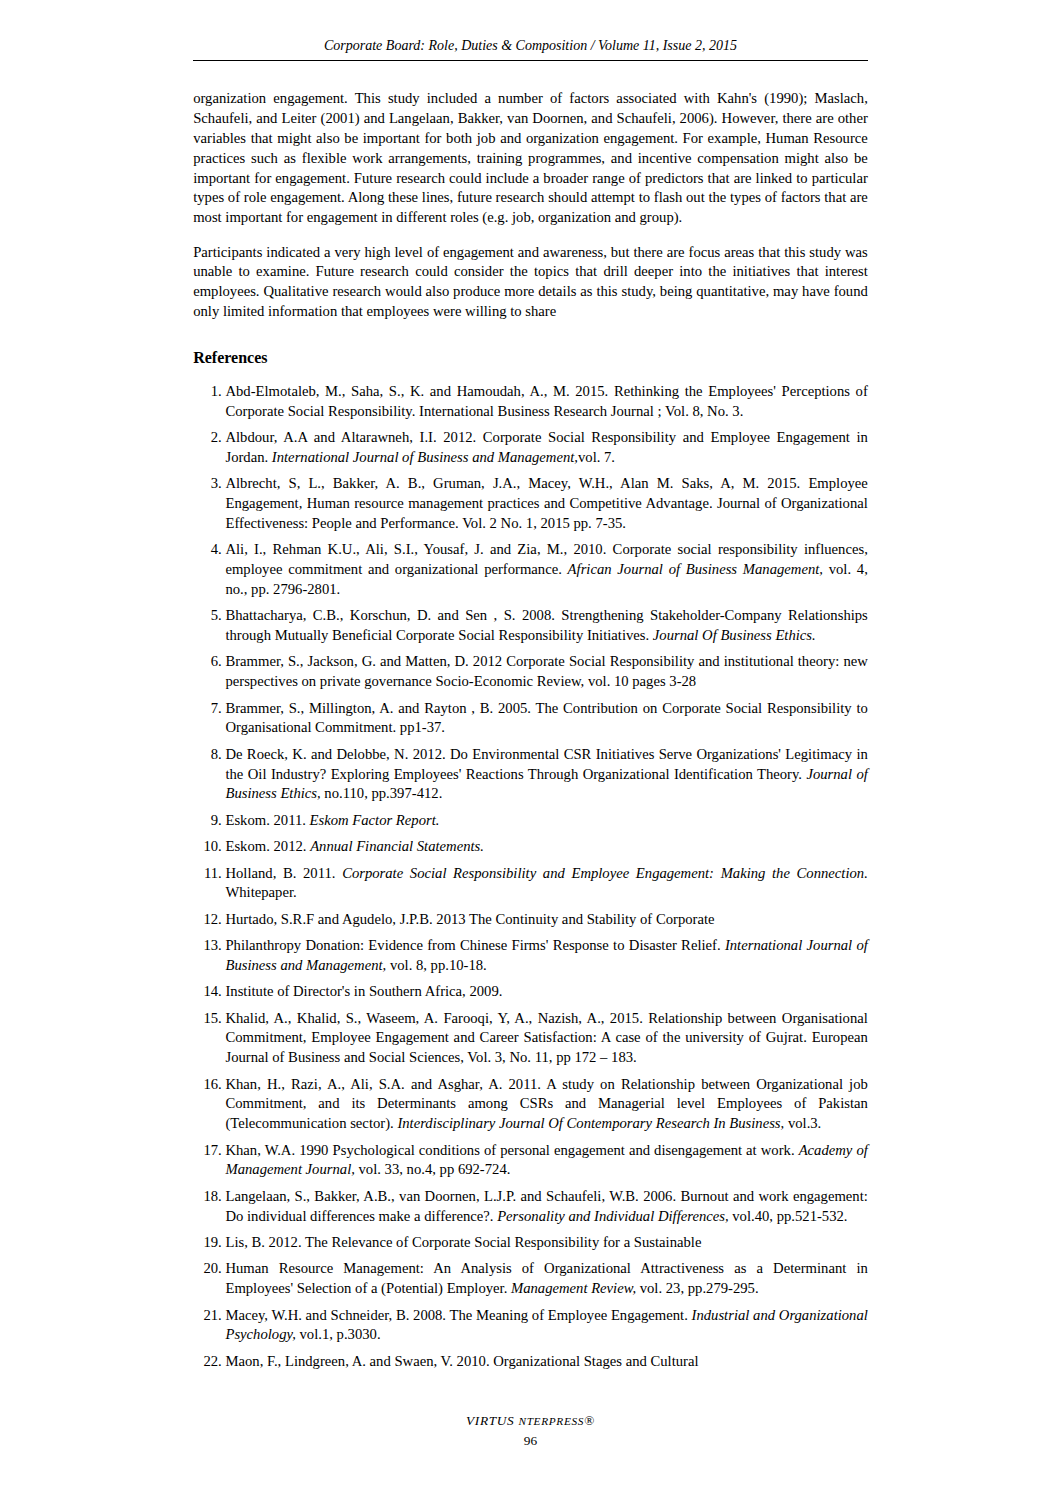Corporate Board: Role, Duties & Composition / Volume 11, Issue 2, 2015
organization engagement. This study included a number of factors associated with Kahn's (1990); Maslach, Schaufeli, and Leiter (2001) and Langelaan, Bakker, van Doornen, and Schaufeli, 2006). However, there are other variables that might also be important for both job and organization engagement. For example, Human Resource practices such as flexible work arrangements, training programmes, and incentive compensation might also be important for engagement. Future research could include a broader range of predictors that are linked to particular types of role engagement. Along these lines, future research should attempt to flash out the types of factors that are most important for engagement in different roles (e.g. job, organization and group).
Participants indicated a very high level of engagement and awareness, but there are focus areas that this study was unable to examine. Future research could consider the topics that drill deeper into the initiatives that interest employees. Qualitative research would also produce more details as this study, being quantitative, may have found only limited information that employees were willing to share
References
Abd-Elmotaleb, M., Saha, S., K. and Hamoudah, A., M. 2015. Rethinking the Employees' Perceptions of Corporate Social Responsibility. International Business Research Journal ; Vol. 8, No. 3.
Albdour, A.A and Altarawneh, I.I. 2012. Corporate Social Responsibility and Employee Engagement in Jordan. International Journal of Business and Management,vol. 7.
Albrecht, S, L., Bakker, A. B., Gruman, J.A., Macey, W.H., Alan M. Saks, A, M. 2015. Employee Engagement, Human resource management practices and Competitive Advantage. Journal of Organizational Effectiveness: People and Performance. Vol. 2 No. 1, 2015 pp. 7-35.
Ali, I., Rehman K.U., Ali, S.I., Yousaf, J. and Zia, M., 2010. Corporate social responsibility influences, employee commitment and organizational performance. African Journal of Business Management, vol. 4, no., pp. 2796-2801.
Bhattacharya, C.B., Korschun, D. and Sen , S. 2008. Strengthening Stakeholder-Company Relationships through Mutually Beneficial Corporate Social Responsibility Initiatives. Journal Of Business Ethics.
Brammer, S., Jackson, G. and Matten, D. 2012 Corporate Social Responsibility and institutional theory: new perspectives on private governance Socio-Economic Review, vol. 10 pages 3-28
Brammer, S., Millington, A. and Rayton , B. 2005. The Contribution on Corporate Social Responsibility to Organisational Commitment. pp1-37.
De Roeck, K. and Delobbe, N. 2012. Do Environmental CSR Initiatives Serve Organizations' Legitimacy in the Oil Industry? Exploring Employees' Reactions Through Organizational Identification Theory. Journal of Business Ethics, no.110, pp.397-412.
Eskom. 2011. Eskom Factor Report.
Eskom. 2012. Annual Financial Statements.
Holland, B. 2011. Corporate Social Responsibility and Employee Engagement: Making the Connection. Whitepaper.
Hurtado, S.R.F and Agudelo, J.P.B. 2013 The Continuity and Stability of Corporate
Philanthropy Donation: Evidence from Chinese Firms' Response to Disaster Relief. International Journal of Business and Management, vol. 8, pp.10-18.
Institute of Director's in Southern Africa, 2009.
Khalid, A., Khalid, S., Waseem, A. Farooqi, Y, A., Nazish, A., 2015. Relationship between Organisational Commitment, Employee Engagement and Career Satisfaction: A case of the university of Gujrat. European Journal of Business and Social Sciences, Vol. 3, No. 11, pp 172 – 183.
Khan, H., Razi, A., Ali, S.A. and Asghar, A. 2011. A study on Relationship between Organizational job Commitment, and its Determinants among CSRs and Managerial level Employees of Pakistan (Telecommunication sector). Interdisciplinary Journal Of Contemporary Research In Business, vol.3.
Khan, W.A. 1990 Psychological conditions of personal engagement and disengagement at work. Academy of Management Journal, vol. 33, no.4, pp 692-724.
Langelaan, S., Bakker, A.B., van Doornen, L.J.P. and Schaufeli, W.B. 2006. Burnout and work engagement: Do individual differences make a difference?. Personality and Individual Differences, vol.40, pp.521-532.
Lis, B. 2012. The Relevance of Corporate Social Responsibility for a Sustainable
Human Resource Management: An Analysis of Organizational Attractiveness as a Determinant in Employees' Selection of a (Potential) Employer. Management Review, vol. 23, pp.279-295.
Macey, W.H. and Schneider, B. 2008. The Meaning of Employee Engagement. Industrial and Organizational Psychology, vol.1, p.3030.
Maon, F., Lindgreen, A. and Swaen, V. 2010. Organizational Stages and Cultural
VIRTUS NTERPRESS®
96